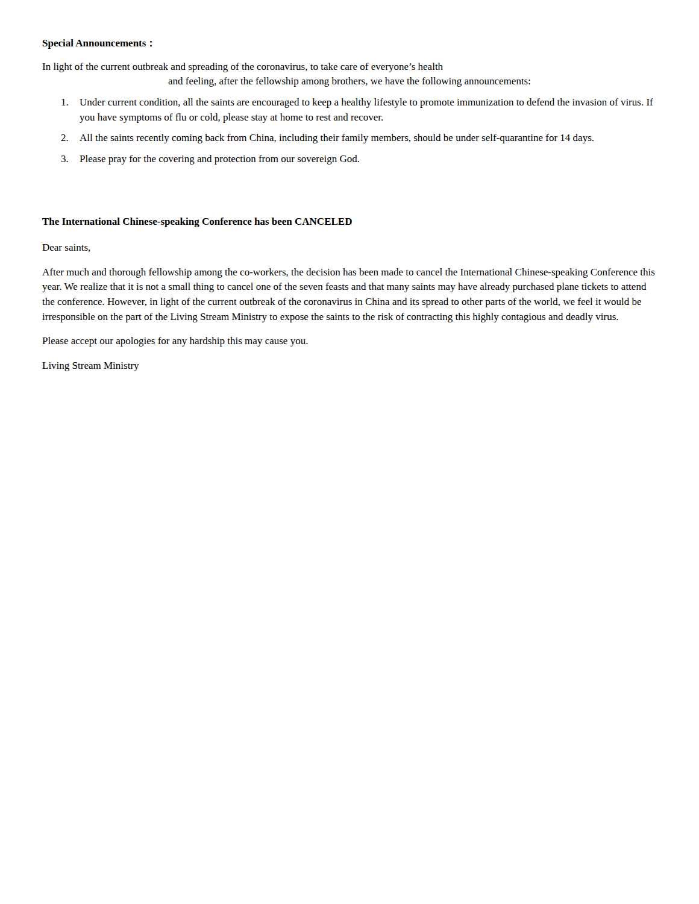Special Announcements：
In light of the current outbreak and spreading of the coronavirus, to take care of everyone’s health and feeling, after the fellowship among brothers, we have the following announcements:
Under current condition, all the saints are encouraged to keep a healthy lifestyle to promote immunization to defend the invasion of virus. If you have symptoms of flu or cold, please stay at home to rest and recover.
All the saints recently coming back from China, including their family members, should be under self-quarantine for 14 days.
Please pray for the covering and protection from our sovereign God.
The International Chinese-speaking Conference has been CANCELED
Dear saints,
After much and thorough fellowship among the co-workers, the decision has been made to cancel the International Chinese-speaking Conference this year. We realize that it is not a small thing to cancel one of the seven feasts and that many saints may have already purchased plane tickets to attend the conference. However, in light of the current outbreak of the coronavirus in China and its spread to other parts of the world, we feel it would be irresponsible on the part of the Living Stream Ministry to expose the saints to the risk of contracting this highly contagious and deadly virus.
Please accept our apologies for any hardship this may cause you.
Living Stream Ministry